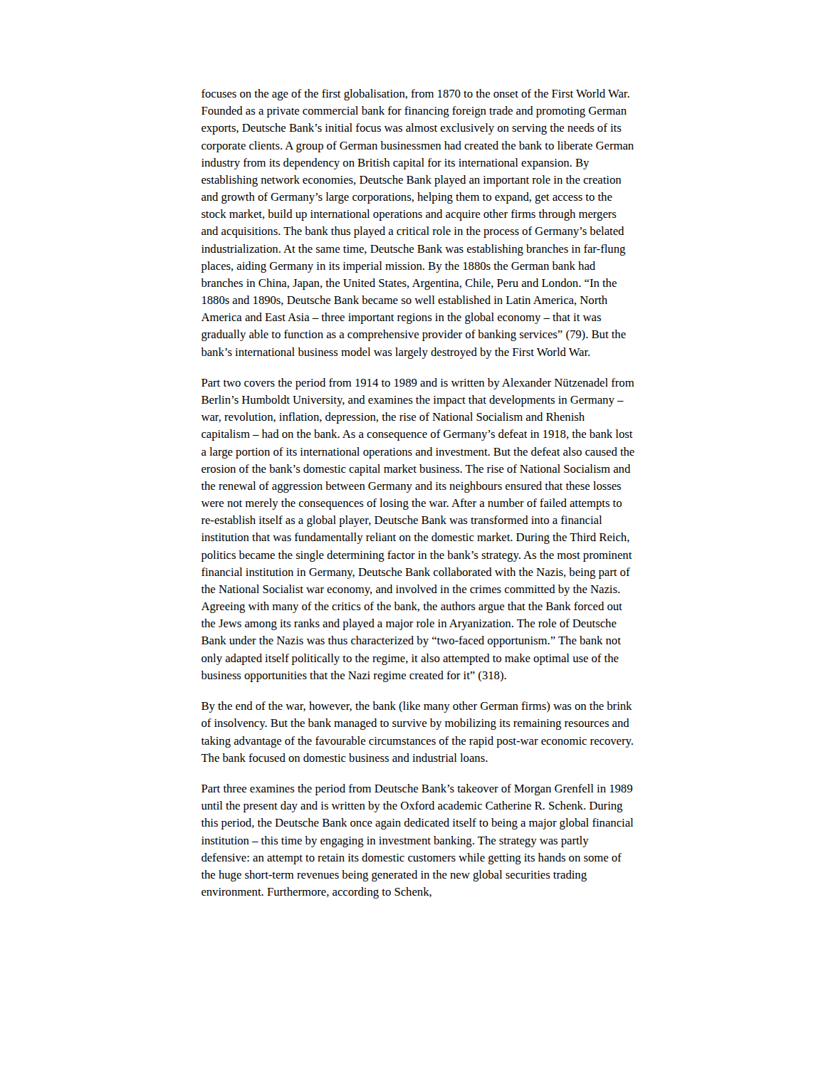focuses on the age of the first globalisation, from 1870 to the onset of the First World War. Founded as a private commercial bank for financing foreign trade and promoting German exports, Deutsche Bank’s initial focus was almost exclusively on serving the needs of its corporate clients. A group of German businessmen had created the bank to liberate German industry from its dependency on British capital for its international expansion. By establishing network economies, Deutsche Bank played an important role in the creation and growth of Germany’s large corporations, helping them to expand, get access to the stock market, build up international operations and acquire other firms through mergers and acquisitions. The bank thus played a critical role in the process of Germany’s belated industrialization. At the same time, Deutsche Bank was establishing branches in far-flung places, aiding Germany in its imperial mission. By the 1880s the German bank had branches in China, Japan, the United States, Argentina, Chile, Peru and London. “In the 1880s and 1890s, Deutsche Bank became so well established in Latin America, North America and East Asia – three important regions in the global economy – that it was gradually able to function as a comprehensive provider of banking services” (79). But the bank’s international business model was largely destroyed by the First World War.
Part two covers the period from 1914 to 1989 and is written by Alexander Nützenadel from Berlin’s Humboldt University, and examines the impact that developments in Germany – war, revolution, inflation, depression, the rise of National Socialism and Rhenish capitalism – had on the bank. As a consequence of Germany’s defeat in 1918, the bank lost a large portion of its international operations and investment. But the defeat also caused the erosion of the bank’s domestic capital market business. The rise of National Socialism and the renewal of aggression between Germany and its neighbours ensured that these losses were not merely the consequences of losing the war. After a number of failed attempts to re-establish itself as a global player, Deutsche Bank was transformed into a financial institution that was fundamentally reliant on the domestic market. During the Third Reich, politics became the single determining factor in the bank’s strategy. As the most prominent financial institution in Germany, Deutsche Bank collaborated with the Nazis, being part of the National Socialist war economy, and involved in the crimes committed by the Nazis. Agreeing with many of the critics of the bank, the authors argue that the Bank forced out the Jews among its ranks and played a major role in Aryanization. The role of Deutsche Bank under the Nazis was thus characterized by “two-faced opportunism.” The bank not only adapted itself politically to the regime, it also attempted to make optimal use of the business opportunities that the Nazi regime created for it” (318).
By the end of the war, however, the bank (like many other German firms) was on the brink of insolvency. But the bank managed to survive by mobilizing its remaining resources and taking advantage of the favourable circumstances of the rapid post-war economic recovery. The bank focused on domestic business and industrial loans.
Part three examines the period from Deutsche Bank’s takeover of Morgan Grenfell in 1989 until the present day and is written by the Oxford academic Catherine R. Schenk. During this period, the Deutsche Bank once again dedicated itself to being a major global financial institution – this time by engaging in investment banking. The strategy was partly defensive: an attempt to retain its domestic customers while getting its hands on some of the huge short-term revenues being generated in the new global securities trading environment. Furthermore, according to Schenk,